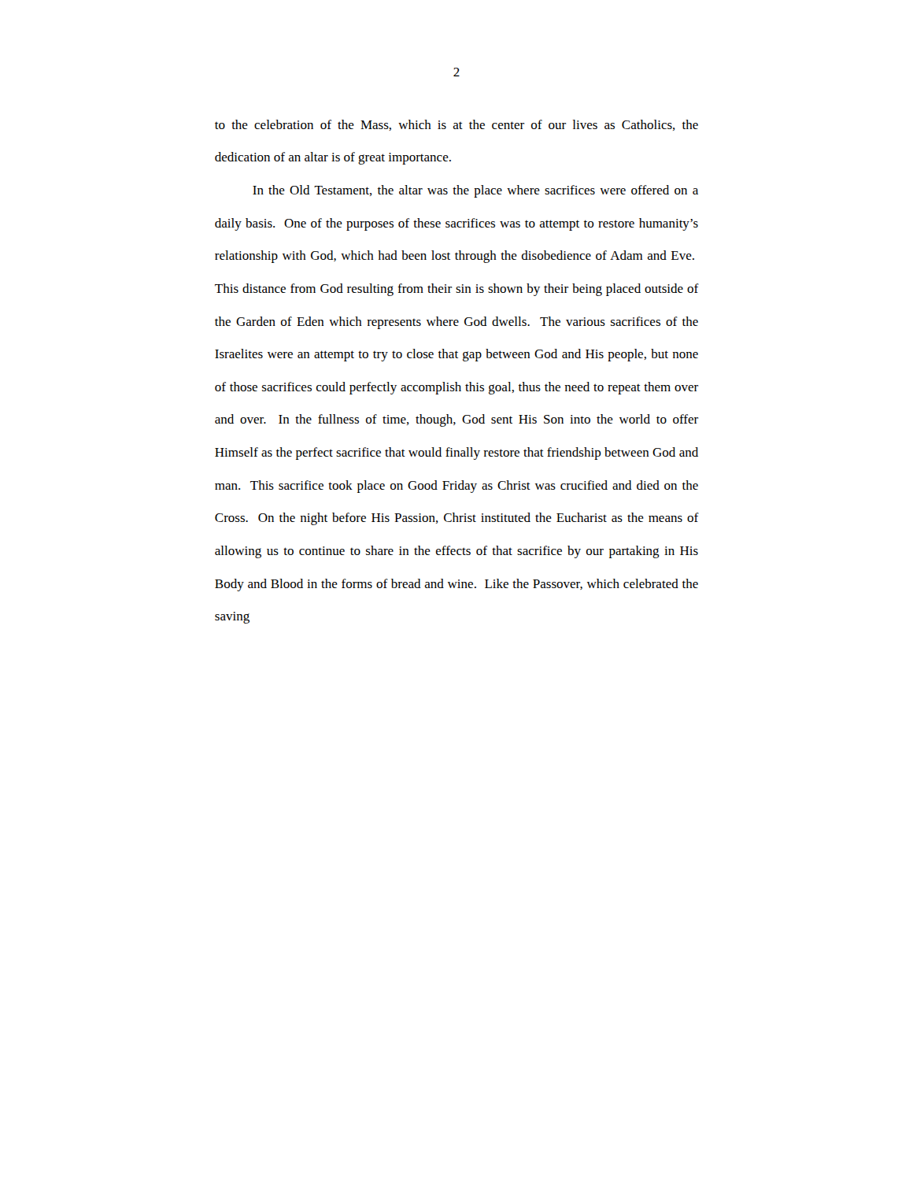2
to the celebration of the Mass, which is at the center of our lives as Catholics, the dedication of an altar is of great importance.
In the Old Testament, the altar was the place where sacrifices were offered on a daily basis. One of the purposes of these sacrifices was to attempt to restore humanity’s relationship with God, which had been lost through the disobedience of Adam and Eve. This distance from God resulting from their sin is shown by their being placed outside of the Garden of Eden which represents where God dwells. The various sacrifices of the Israelites were an attempt to try to close that gap between God and His people, but none of those sacrifices could perfectly accomplish this goal, thus the need to repeat them over and over. In the fullness of time, though, God sent His Son into the world to offer Himself as the perfect sacrifice that would finally restore that friendship between God and man. This sacrifice took place on Good Friday as Christ was crucified and died on the Cross. On the night before His Passion, Christ instituted the Eucharist as the means of allowing us to continue to share in the effects of that sacrifice by our partaking in His Body and Blood in the forms of bread and wine. Like the Passover, which celebrated the saving